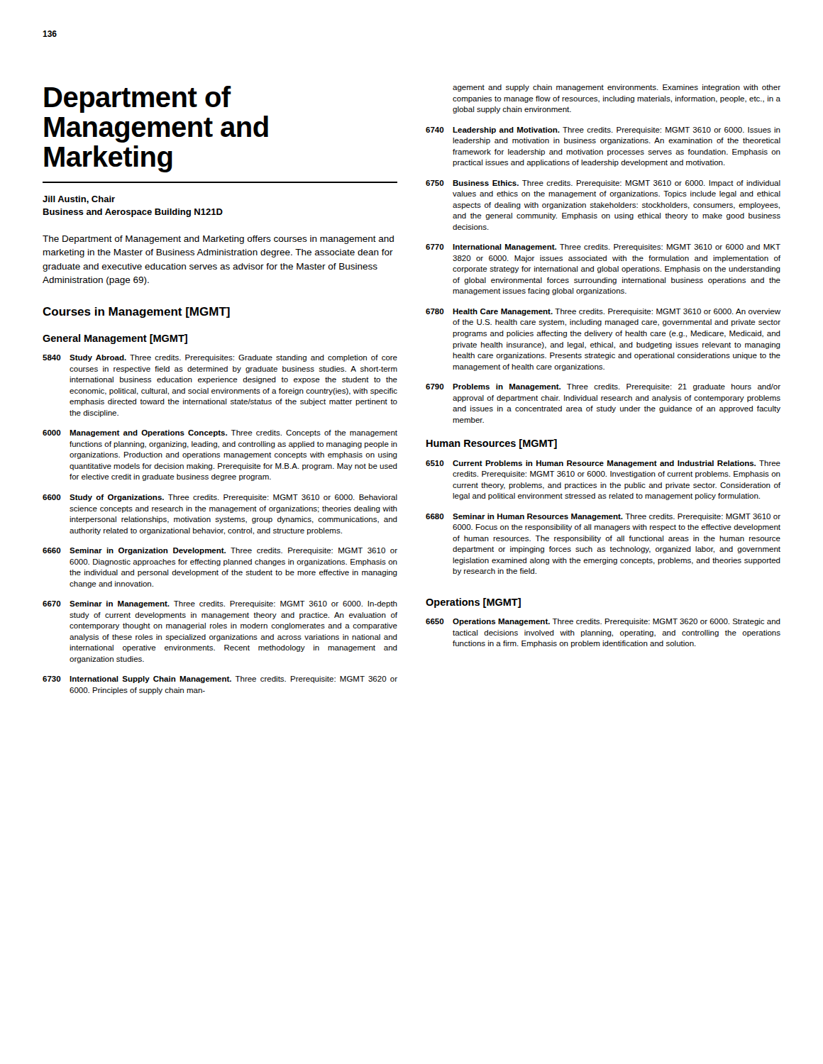136
Department of
Management and
Marketing
Jill Austin, Chair
Business and Aerospace Building N121D
The Department of Management and Marketing offers courses in management and marketing in the Master of Business Administration degree. The associate dean for graduate and executive education serves as advisor for the Master of Business Administration (page 69).
Courses in Management [MGMT]
General Management [MGMT]
5840
Study Abroad. Three credits. Prerequisites: Graduate standing and completion of core courses in respective field as determined by graduate business studies. A short-term international business education experience designed to expose the student to the economic, political, cultural, and social environments of a foreign country(ies), with specific emphasis directed toward the international state/status of the subject matter pertinent to the discipline.
6000
Management and Operations Concepts. Three credits. Concepts of the management functions of planning, organizing, leading, and controlling as applied to managing people in organizations. Production and operations management concepts with emphasis on using quantitative models for decision making. Prerequisite for M.B.A. program. May not be used for elective credit in graduate business degree program.
6600
Study of Organizations. Three credits. Prerequisite: MGMT 3610 or 6000. Behavioral science concepts and research in the management of organizations; theories dealing with interpersonal relationships, motivation systems, group dynamics, communications, and authority related to organizational behavior, control, and structure problems.
6660
Seminar in Organization Development. Three credits. Prerequisite: MGMT 3610 or 6000. Diagnostic approaches for effecting planned changes in organizations. Emphasis on the individual and personal development of the student to be more effective in managing change and innovation.
6670
Seminar in Management. Three credits. Prerequisite: MGMT 3610 or 6000. In-depth study of current developments in management theory and practice. An evaluation of contemporary thought on managerial roles in modern conglomerates and a comparative analysis of these roles in specialized organizations and across variations in national and international operative environments. Recent methodology in management and organization studies.
6730
International Supply Chain Management. Three credits. Prerequisite: MGMT 3620 or 6000. Principles of supply chain man-
agement and supply chain management environments. Examines integration with other companies to manage flow of resources, including materials, information, people, etc., in a global supply chain environment.
6740
Leadership and Motivation. Three credits. Prerequisite: MGMT 3610 or 6000. Issues in leadership and motivation in business organizations. An examination of the theoretical framework for leadership and motivation processes serves as foundation. Emphasis on practical issues and applications of leadership development and motivation.
6750
Business Ethics. Three credits. Prerequisite: MGMT 3610 or 6000. Impact of individual values and ethics on the management of organizations. Topics include legal and ethical aspects of dealing with organization stakeholders: stockholders, consumers, employees, and the general community. Emphasis on using ethical theory to make good business decisions.
6770
International Management. Three credits. Prerequisites: MGMT 3610 or 6000 and MKT 3820 or 6000. Major issues associated with the formulation and implementation of corporate strategy for international and global operations. Emphasis on the understanding of global environmental forces surrounding international business operations and the management issues facing global organizations.
6780
Health Care Management. Three credits. Prerequisite: MGMT 3610 or 6000. An overview of the U.S. health care system, including managed care, governmental and private sector programs and policies affecting the delivery of health care (e.g., Medicare, Medicaid, and private health insurance), and legal, ethical, and budgeting issues relevant to managing health care organizations. Presents strategic and operational considerations unique to the management of health care organizations.
6790
Problems in Management. Three credits. Prerequisite: 21 graduate hours and/or approval of department chair. Individual research and analysis of contemporary problems and issues in a concentrated area of study under the guidance of an approved faculty member.
Human Resources [MGMT]
6510
Current Problems in Human Resource Management and Industrial Relations. Three credits. Prerequisite: MGMT 3610 or 6000. Investigation of current problems. Emphasis on current theory, problems, and practices in the public and private sector. Consideration of legal and political environment stressed as related to management policy formulation.
6680
Seminar in Human Resources Management. Three credits. Prerequisite: MGMT 3610 or 6000. Focus on the responsibility of all managers with respect to the effective development of human resources. The responsibility of all functional areas in the human resource department or impinging forces such as technology, organized labor, and government legislation examined along with the emerging concepts, problems, and theories supported by research in the field.
Operations [MGMT]
6650
Operations Management. Three credits. Prerequisite: MGMT 3620 or 6000. Strategic and tactical decisions involved with planning, operating, and controlling the operations functions in a firm. Emphasis on problem identification and solution.